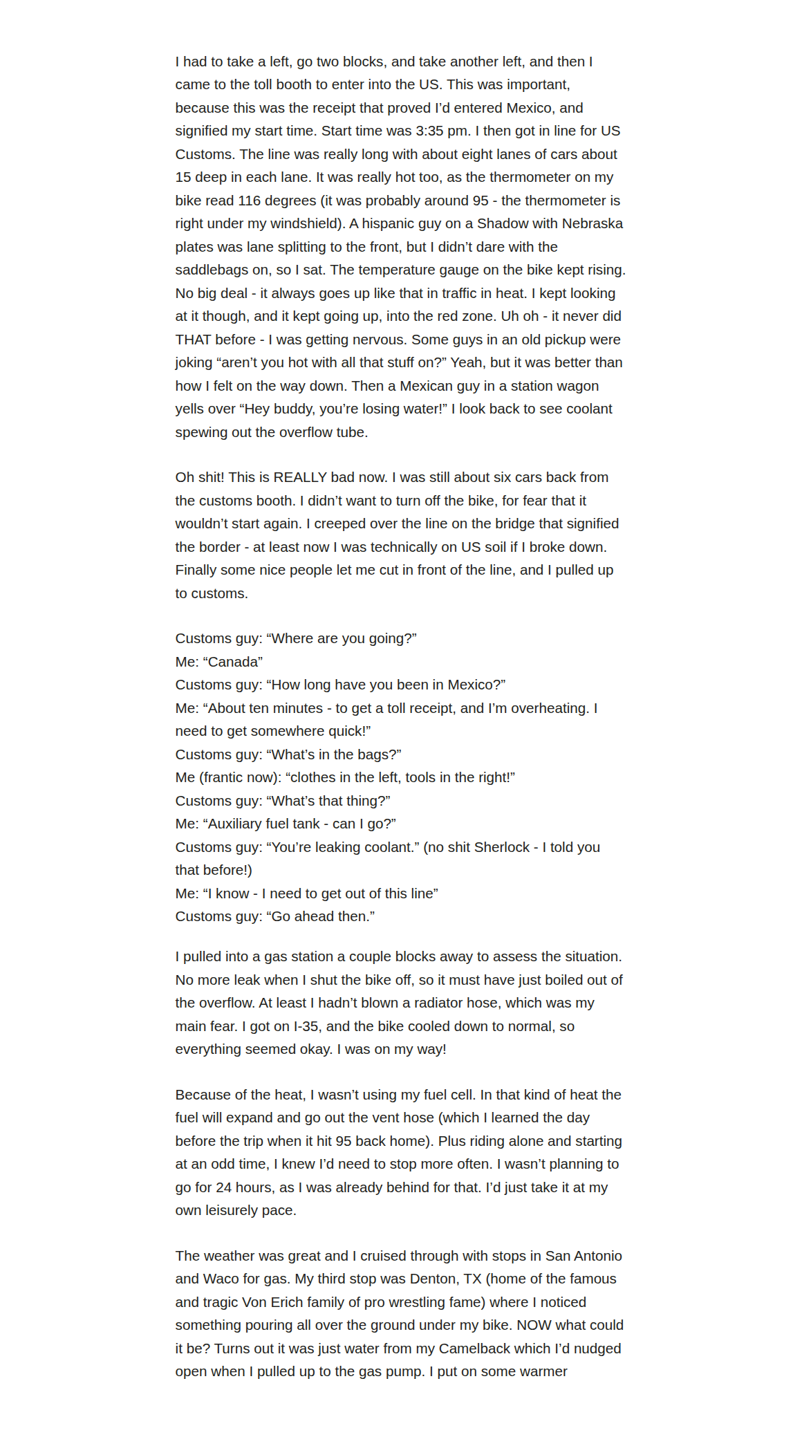I had to take a left, go two blocks, and take another left, and then I came to the toll booth to enter into the US. This was important, because this was the receipt that proved I’d entered Mexico, and signified my start time. Start time was 3:35 pm. I then got in line for US Customs. The line was really long with about eight lanes of cars about 15 deep in each lane. It was really hot too, as the thermometer on my bike read 116 degrees (it was probably around 95 - the thermometer is right under my windshield). A hispanic guy on a Shadow with Nebraska plates was lane splitting to the front, but I didn’t dare with the saddlebags on, so I sat. The temperature gauge on the bike kept rising. No big deal - it always goes up like that in traffic in heat. I kept looking at it though, and it kept going up, into the red zone. Uh oh - it never did THAT before - I was getting nervous. Some guys in an old pickup were joking “aren’t you hot with all that stuff on?” Yeah, but it was better than how I felt on the way down. Then a Mexican guy in a station wagon yells over “Hey buddy, you’re losing water!” I look back to see coolant spewing out the overflow tube.
Oh shit! This is REALLY bad now. I was still about six cars back from the customs booth. I didn’t want to turn off the bike, for fear that it wouldn’t start again. I creeped over the line on the bridge that signified the border - at least now I was technically on US soil if I broke down. Finally some nice people let me cut in front of the line, and I pulled up to customs.
Customs guy: “Where are you going?”
Me: “Canada”
Customs guy: “How long have you been in Mexico?”
Me: “About ten minutes - to get a toll receipt, and I’m overheating. I need to get somewhere quick!”
Customs guy: “What’s in the bags?”
Me (frantic now): “clothes in the left, tools in the right!”
Customs guy: “What’s that thing?”
Me: “Auxiliary fuel tank - can I go?”
Customs guy: “You’re leaking coolant.” (no shit Sherlock - I told you that before!)
Me: “I know - I need to get out of this line”
Customs guy: “Go ahead then.”
I pulled into a gas station a couple blocks away to assess the situation. No more leak when I shut the bike off, so it must have just boiled out of the overflow. At least I hadn’t blown a radiator hose, which was my main fear. I got on I-35, and the bike cooled down to normal, so everything seemed okay. I was on my way!
Because of the heat, I wasn’t using my fuel cell. In that kind of heat the fuel will expand and go out the vent hose (which I learned the day before the trip when it hit 95 back home). Plus riding alone and starting at an odd time, I knew I’d need to stop more often. I wasn’t planning to go for 24 hours, as I was already behind for that. I’d just take it at my own leisurely pace.
The weather was great and I cruised through with stops in San Antonio and Waco for gas. My third stop was Denton, TX (home of the famous and tragic Von Erich family of pro wrestling fame) where I noticed something pouring all over the ground under my bike. NOW what could it be? Turns out it was just water from my Camelback which I’d nudged open when I pulled up to the gas pump. I put on some warmer